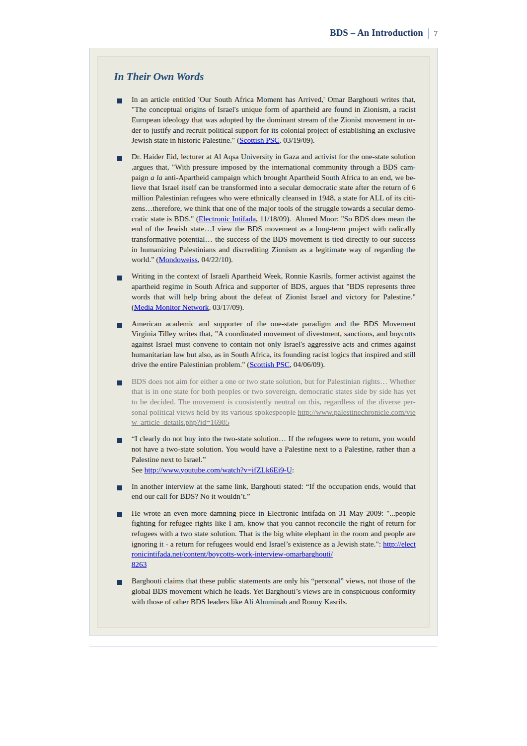BDS – An Introduction 7
In Their Own Words
In an article entitled 'Our South Africa Moment has Arrived,' Omar Barghouti writes that, "The conceptual origins of Israel's unique form of apartheid are found in Zionism, a racist European ideology that was adopted by the dominant stream of the Zionist movement in order to justify and recruit political support for its colonial project of establishing an exclusive Jewish state in historic Palestine." (Scottish PSC, 03/19/09).
Dr. Haider Eid, lecturer at Al Aqsa University in Gaza and activist for the one-state solution ,argues that, "With pressure imposed by the international community through a BDS campaign a la anti-Apartheid campaign which brought Apartheid South Africa to an end, we believe that Israel itself can be transformed into a secular democratic state after the return of 6 million Palestinian refugees who were ethnically cleansed in 1948, a state for ALL of its citizens…therefore, we think that one of the major tools of the struggle towards a secular democratic state is BDS." (Electronic Intifada, 11/18/09). Ahmed Moor: "So BDS does mean the end of the Jewish state…I view the BDS movement as a long-term project with radically transformative potential… the success of the BDS movement is tied directly to our success in humanizing Palestinians and discrediting Zionism as a legitimate way of regarding the world." (Mondoweiss, 04/22/10).
Writing in the context of Israeli Apartheid Week, Ronnie Kasrils, former activist against the apartheid regime in South Africa and supporter of BDS, argues that "BDS represents three words that will help bring about the defeat of Zionist Israel and victory for Palestine." (Media Monitor Network, 03/17/09).
American academic and supporter of the one-state paradigm and the BDS Movement Virginia Tilley writes that, "A coordinated movement of divestment, sanctions, and boycotts against Israel must convene to contain not only Israel's aggressive acts and crimes against humanitarian law but also, as in South Africa, its founding racist logics that inspired and still drive the entire Palestinian problem." (Scottish PSC, 04/06/09).
BDS does not aim for either a one or two state solution, but for Palestinian rights… Whether that is in one state for both peoples or two sovereign, democratic states side by side has yet to be decided. The movement is consistently neutral on this, regardless of the diverse personal political views held by its various spokespeople http://www.palestinechronicle.com/view_article_details.php?id=16985
“I clearly do not buy into the two-state solution… If the refugees were to return, you would not have a two-state solution. You would have a Palestine next to a Palestine, rather than a Palestine next to Israel.”
See http://www.youtube.com/watch?v=ifZLk6Ei9-U:
In another interview at the same link, Barghouti stated: “If the occupation ends, would that end our call for BDS? No it wouldn’t.”
He wrote an even more damning piece in Electronic Intifada on 31 May 2009: "...people fighting for refugee rights like I am, know that you cannot reconcile the right of return for refugees with a two state solution. That is the big white elephant in the room and people are ignoring it - a return for refugees would end Israel’s existence as a Jewish state.": http://electronicintifada.net/content/boycotts-work-interview-omarbarghouti/
8263
Barghouti claims that these public statements are only his “personal” views, not those of the global BDS movement which he leads. Yet Barghouti’s views are in conspicuous conformity with those of other BDS leaders like Ali Abuminah and Ronny Kasrils.